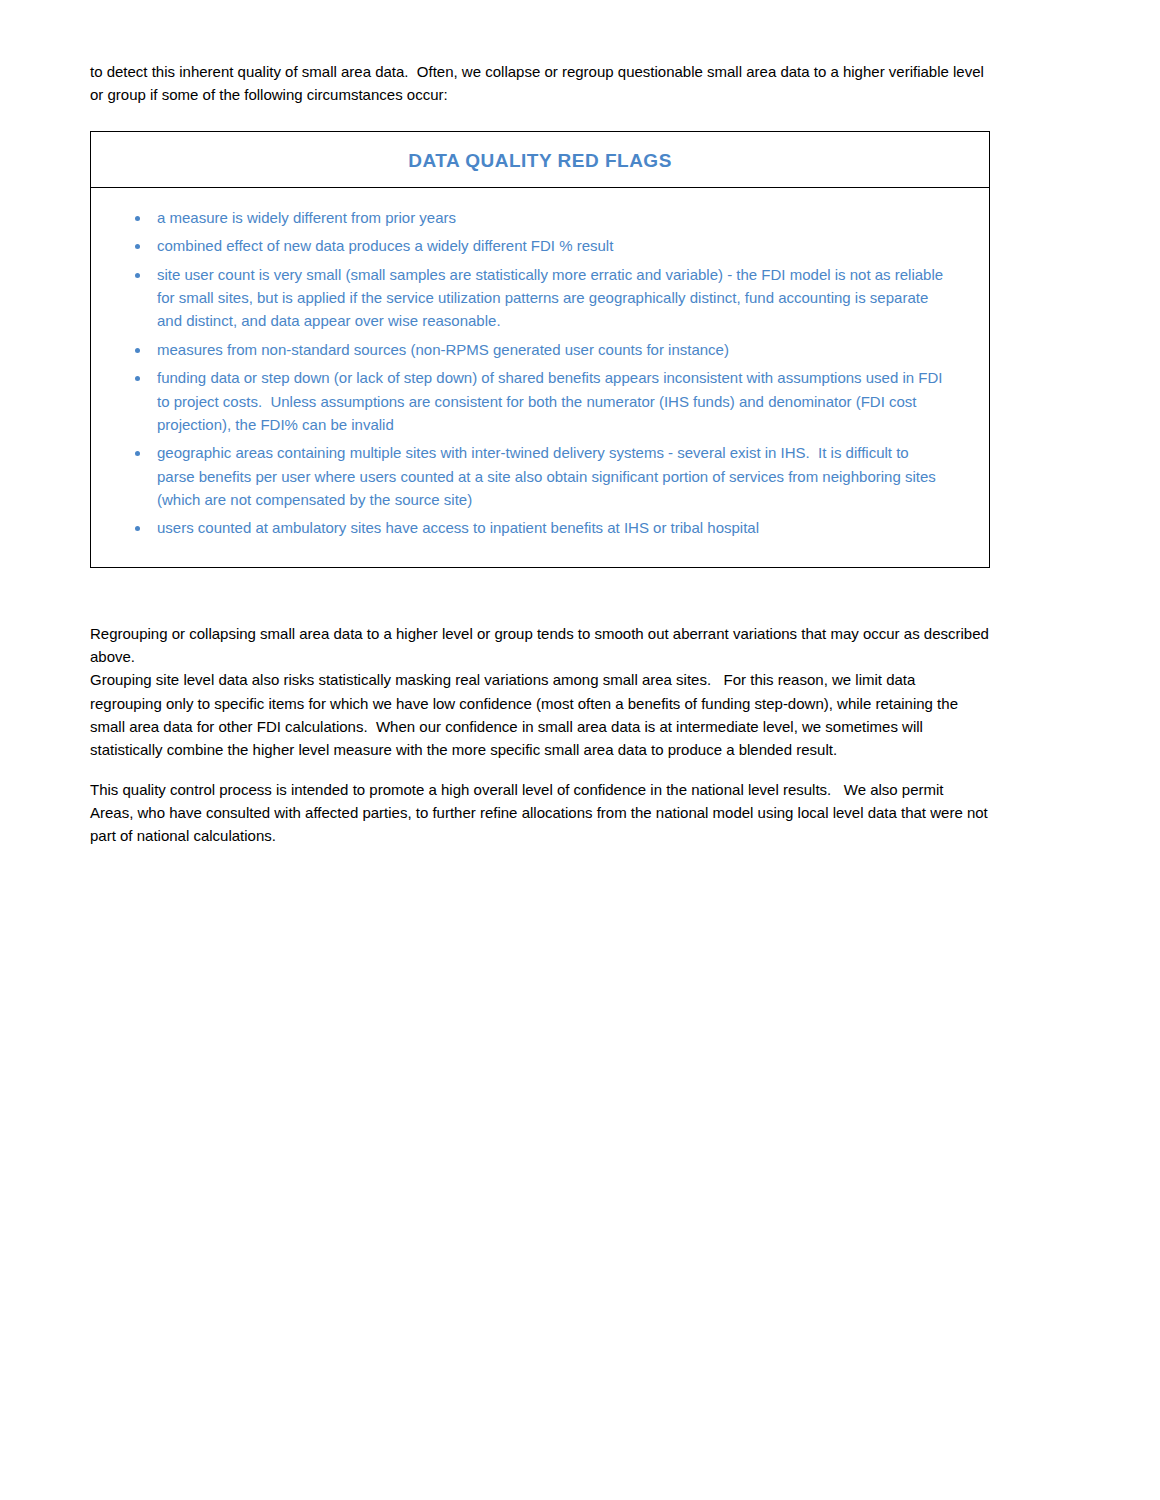to detect this inherent quality of small area data. Often, we collapse or regroup questionable small area data to a higher verifiable level or group if some of the following circumstances occur:
DATA QUALITY RED FLAGS
a measure is widely different from prior years
combined effect of new data produces a widely different FDI % result
site user count is very small (small samples are statistically more erratic and variable) - the FDI model is not as reliable for small sites, but is applied if the service utilization patterns are geographically distinct, fund accounting is separate and distinct, and data appear over wise reasonable.
measures from non-standard sources (non-RPMS generated user counts for instance)
funding data or step down (or lack of step down) of shared benefits appears inconsistent with assumptions used in FDI to project costs. Unless assumptions are consistent for both the numerator (IHS funds) and denominator (FDI cost projection), the FDI% can be invalid
geographic areas containing multiple sites with inter-twined delivery systems - several exist in IHS. It is difficult to parse benefits per user where users counted at a site also obtain significant portion of services from neighboring sites (which are not compensated by the source site)
users counted at ambulatory sites have access to inpatient benefits at IHS or tribal hospital
Regrouping or collapsing small area data to a higher level or group tends to smooth out aberrant variations that may occur as described above.
Grouping site level data also risks statistically masking real variations among small area sites. For this reason, we limit data regrouping only to specific items for which we have low confidence (most often a benefits of funding step-down), while retaining the small area data for other FDI calculations. When our confidence in small area data is at intermediate level, we sometimes will statistically combine the higher level measure with the more specific small area data to produce a blended result.
This quality control process is intended to promote a high overall level of confidence in the national level results. We also permit Areas, who have consulted with affected parties, to further refine allocations from the national model using local level data that were not part of national calculations.